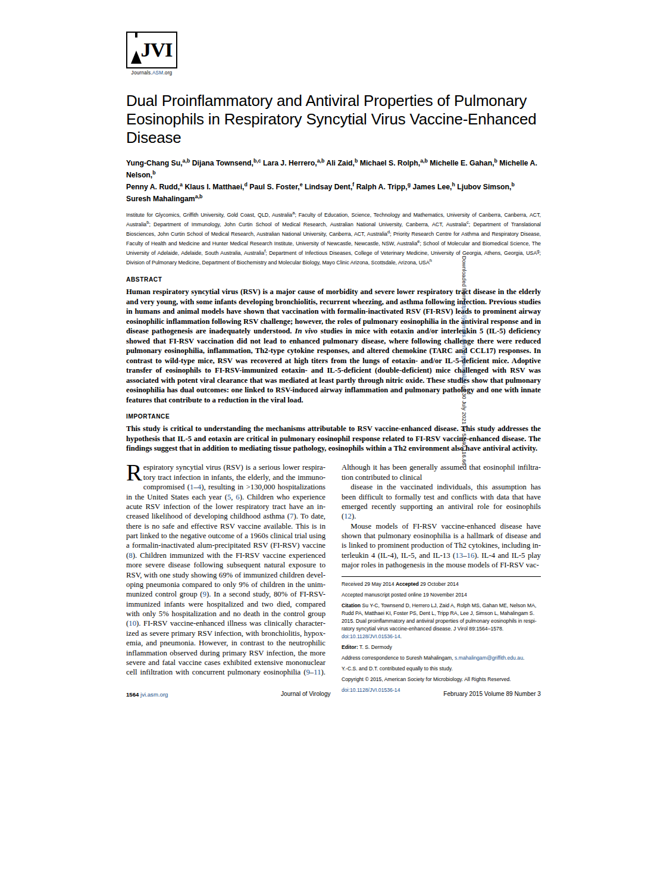JVI
Journals.ASM.org
Dual Proinflammatory and Antiviral Properties of Pulmonary
Eosinophils in Respiratory Syncytial Virus Vaccine-Enhanced Disease
Yung-Chang Su,a,b Dijana Townsend,b,c Lara J. Herrero,a,b Ali Zaid,b Michael S. Rolph,a,b Michelle E. Gahan,b Michelle A. Nelson,b
Penny A. Rudd,a Klaus I. Matthaei,d Paul S. Foster,e Lindsay Dent,f Ralph A. Tripp,g James Lee,h Ljubov Simson,b
Suresh Mahalingama,b
Institute for Glycomics, Griffith University, Gold Coast, QLD, Australiaa; Faculty of Education, Science, Technology and Mathematics, University of Canberra, Canberra, ACT, Australiab; Department of Immunology, John Curtin School of Medical Research, Australian National University, Canberra, ACT, Australiac; Department of Translational Biosciences, John Curtin School of Medical Research, Australian National University, Canberra, ACT, Australiad; Priority Research Centre for Asthma and Respiratory Disease, Faculty of Health and Medicine and Hunter Medical Research Institute, University of Newcastle, Newcastle, NSW, Australiae; School of Molecular and Biomedical Science, The University of Adelaide, Adelaide, South Australia, Australiaf; Department of Infectious Diseases, College of Veterinary Medicine, University of Georgia, Athens, Georgia, USAg; Division of Pulmonary Medicine, Department of Biochemistry and Molecular Biology, Mayo Clinic Arizona, Scottsdale, Arizona, USAh
ABSTRACT
Human respiratory syncytial virus (RSV) is a major cause of morbidity and severe lower respiratory tract disease in the elderly and very young, with some infants developing bronchiolitis, recurrent wheezing, and asthma following infection. Previous studies in humans and animal models have shown that vaccination with formalin-inactivated RSV (FI-RSV) leads to prominent airway eosinophilic inflammation following RSV challenge; however, the roles of pulmonary eosinophilia in the antiviral response and in disease pathogenesis are inadequately understood. In vivo studies in mice with eotaxin and/or interleukin 5 (IL-5) deficiency showed that FI-RSV vaccination did not lead to enhanced pulmonary disease, where following challenge there were reduced pulmonary eosinophilia, inflammation, Th2-type cytokine responses, and altered chemokine (TARC and CCL17) responses. In contrast to wild-type mice, RSV was recovered at high titers from the lungs of eotaxin- and/or IL-5-deficient mice. Adoptive transfer of eosinophils to FI-RSV-immunized eotaxin- and IL-5-deficient (double-deficient) mice challenged with RSV was associated with potent viral clearance that was mediated at least partly through nitric oxide. These studies show that pulmonary eosinophilia has dual outcomes: one linked to RSV-induced airway inflammation and pulmonary pathology and one with innate features that contribute to a reduction in the viral load.
IMPORTANCE
This study is critical to understanding the mechanisms attributable to RSV vaccine-enhanced disease. This study addresses the hypothesis that IL-5 and eotaxin are critical in pulmonary eosinophil response related to FI-RSV vaccine-enhanced disease. The findings suggest that in addition to mediating tissue pathology, eosinophils within a Th2 environment also have antiviral activity.
Respiratory syncytial virus (RSV) is a serious lower respiratory tract infection in infants, the elderly, and the immunocompromised (1–4), resulting in >130,000 hospitalizations in the United States each year (5, 6). Children who experience acute RSV infection of the lower respiratory tract have an increased likelihood of developing childhood asthma (7). To date, there is no safe and effective RSV vaccine available. This is in part linked to the negative outcome of a 1960s clinical trial using a formalin-inactivated alum-precipitated RSV (FI-RSV) vaccine (8). Children immunized with the FI-RSV vaccine experienced more severe disease following subsequent natural exposure to RSV, with one study showing 69% of immunized children developing pneumonia compared to only 9% of children in the unimmunized control group (9). In a second study, 80% of FI-RSV-immunized infants were hospitalized and two died, compared with only 5% hospitalization and no death in the control group (10). FI-RSV vaccine-enhanced illness was clinically characterized as severe primary RSV infection, with bronchiolitis, hypoxemia, and pneumonia. However, in contrast to the neutrophilic inflammation observed during primary RSV infection, the more severe and fatal vaccine cases exhibited extensive mononuclear cell infiltration with concurrent pulmonary eosinophilia (9–11). Although it has been generally assumed that eosinophil infiltration contributed to clinical
disease in the vaccinated individuals, this assumption has been difficult to formally test and conflicts with data that have emerged recently supporting an antiviral role for eosinophils (12).
Mouse models of FI-RSV vaccine-enhanced disease have shown that pulmonary eosinophilia is a hallmark of disease and is linked to prominent production of Th2 cytokines, including interleukin 4 (IL-4), IL-5, and IL-13 (13–16). IL-4 and IL-5 play major roles in pathogenesis in the mouse models of FI-RSV vac-
Received 29 May 2014 Accepted 29 October 2014
Accepted manuscript posted online 19 November 2014
Citation Su Y-C, Townsend D, Herrero LJ, Zaid A, Rolph MS, Gahan ME, Nelson MA, Rudd PA, Matthaei KI, Foster PS, Dent L, Tripp RA, Lee J, Simson L, Mahalingam S. 2015. Dual proinflammatory and antiviral properties of pulmonary eosinophils in respiratory syncytial virus vaccine-enhanced disease. J Virol 89:1564–1578. doi:10.1128/JVI.01536-14.
Editor: T. S. Dermody
Address correspondence to Suresh Mahalingam, s.mahalingam@griffith.edu.au.
Y.-C.S. and D.T. contributed equally to this study.
Copyright © 2015, American Society for Microbiology. All Rights Reserved.
doi:10.1128/JVI.01536-14
1564 jvi.asm.org
Journal of Virology
February 2015 Volume 89 Number 3
Downloaded from https://journals.asm.org/journal/jvi on 30 July 2021 by 52.40.116.66.